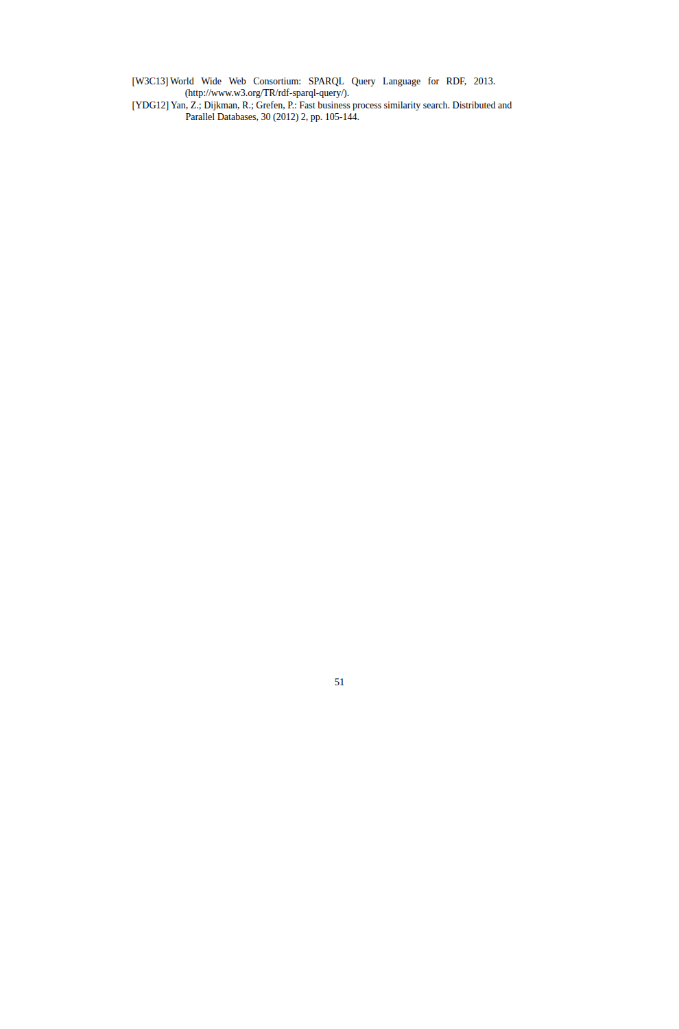[W3C13] World Wide Web Consortium: SPARQL Query Language for RDF, 2013. (http://www.w3.org/TR/rdf-sparql-query/).
[YDG12] Yan, Z.; Dijkman, R.; Grefen, P.: Fast business process similarity search. Distributed and Parallel Databases, 30 (2012) 2, pp. 105-144.
51